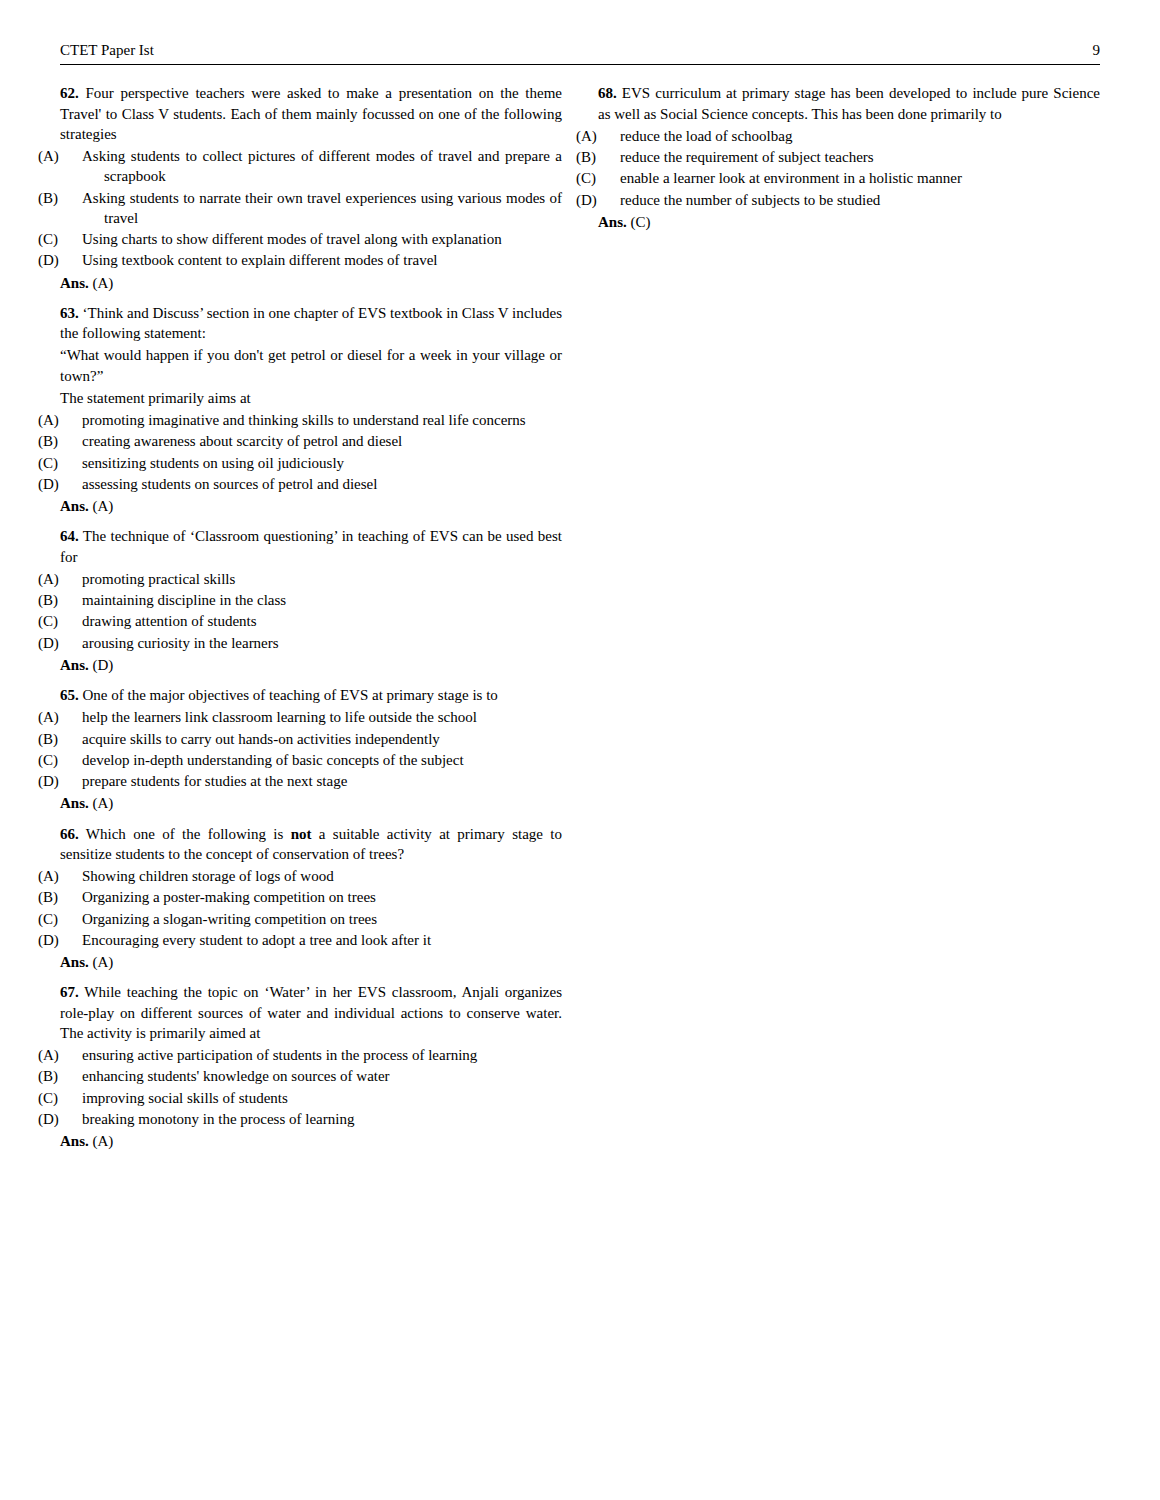CTET Paper Ist 9
62. Four perspective teachers were asked to make a presentation on the theme Travel' to Class V students. Each of them mainly focussed on one of the following strategies
(A) Asking students to collect pictures of different modes of travel and prepare a scrapbook
(B) Asking students to narrate their own travel experiences using various modes of travel
(C) Using charts to show different modes of travel along with explanation
(D) Using textbook content to explain different modes of travel
Ans. (A)
63. ‘Think and Discuss’ section in one chapter of EVS textbook in Class V includes the following statement:
“What would happen if you don't get petrol or diesel for a week in your village or town?”
The statement primarily aims at
(A) promoting imaginative and thinking skills to understand real life concerns
(B) creating awareness about scarcity of petrol and diesel
(C) sensitizing students on using oil judiciously
(D) assessing students on sources of petrol and diesel
Ans. (A)
64. The technique of ‘Classroom questioning’ in teaching of EVS can be used best for
(A) promoting practical skills
(B) maintaining discipline in the class
(C) drawing attention of students
(D) arousing curiosity in the learners
Ans. (D)
65. One of the major objectives of teaching of EVS at primary stage is to
(A) help the learners link classroom learning to life outside the school
(B) acquire skills to carry out hands-on activities independently
(C) develop in-depth understanding of basic concepts of the subject
(D) prepare students for studies at the next stage
Ans. (A)
66. Which one of the following is not a suitable activity at primary stage to sensitize students to the concept of conservation of trees?
(A) Showing children storage of logs of wood
(B) Organizing a poster-making competition on trees
(C) Organizing a slogan-writing competition on trees
(D) Encouraging every student to adopt a tree and look after it
Ans. (A)
67. While teaching the topic on ‘Water’ in her EVS classroom, Anjali organizes role-play on different sources of water and individual actions to conserve water. The activity is primarily aimed at
(A) ensuring active participation of students in the process of learning
(B) enhancing students' knowledge on sources of water
(C) improving social skills of students
(D) breaking monotony in the process of learning
Ans. (A)
68. EVS curriculum at primary stage has been developed to include pure Science as well as Social Science concepts. This has been done primarily to
(A) reduce the load of schoolbag
(B) reduce the requirement of subject teachers
(C) enable a learner look at environment in a holistic manner
(D) reduce the number of subjects to be studied
Ans. (C)